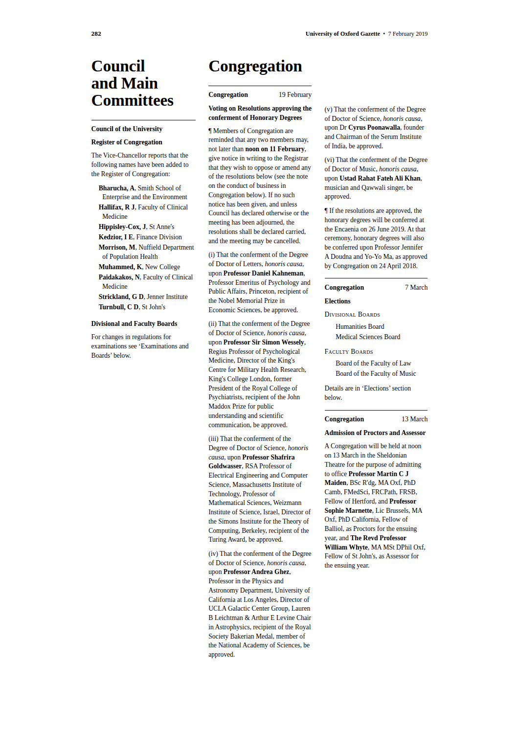282
University of Oxford Gazette • 7 February 2019
Council
and Main
Committees
Council of the University
Register of Congregation
The Vice-Chancellor reports that the following names have been added to the Register of Congregation:
Bharucha, A, Smith School of Enterprise and the Environment
Hallifax, R J, Faculty of Clinical Medicine
Hippisley-Cox, J, St Anne's
Kedzior, I E, Finance Division
Morrison, M, Nuffield Department of Population Health
Muhammed, K, New College
Paidakakos, N, Faculty of Clinical Medicine
Strickland, G D, Jenner Institute
Turnbull, C D, St John's
Divisional and Faculty Boards
For changes in regulations for examinations see ‘Examinations and Boards’ below.
Congregation
Congregation 19 February
Voting on Resolutions approving the conferment of Honorary Degrees
¶ Members of Congregation are reminded that any two members may, not later than noon on 11 February, give notice in writing to the Registrar that they wish to oppose or amend any of the resolutions below (see the note on the conduct of business in Congregation below). If no such notice has been given, and unless Council has declared otherwise or the meeting has been adjourned, the resolutions shall be declared carried, and the meeting may be cancelled.
(i) That the conferment of the Degree of Doctor of Letters, honoris causa, upon Professor Daniel Kahneman, Professor Emeritus of Psychology and Public Affairs, Princeton, recipient of the Nobel Memorial Prize in Economic Sciences, be approved.
(ii) That the conferment of the Degree of Doctor of Science, honoris causa, upon Professor Sir Simon Wessely, Regius Professor of Psychological Medicine, Director of the King's Centre for Military Health Research, King's College London, former President of the Royal College of Psychiatrists, recipient of the John Maddox Prize for public understanding and scientific communication, be approved.
(iii) That the conferment of the Degree of Doctor of Science, honoris causa, upon Professor Shafrira Goldwasser, RSA Professor of Electrical Engineering and Computer Science, Massachusetts Institute of Technology, Professor of Mathematical Sciences, Weizmann Institute of Science, Israel, Director of the Simons Institute for the Theory of Computing, Berkeley, recipient of the Turing Award, be approved.
(iv) That the conferment of the Degree of Doctor of Science, honoris causa, upon Professor Andrea Ghez, Professor in the Physics and Astronomy Department, University of California at Los Angeles, Director of UCLA Galactic Center Group, Lauren B Leichtman & Arthur E Levine Chair in Astrophysics, recipient of the Royal Society Bakerian Medal, member of the National Academy of Sciences, be approved.
(v) That the conferment of the Degree of Doctor of Science, honoris causa, upon Dr Cyrus Poonawalla, founder and Chairman of the Serum Institute of India, be approved.
(vi) That the conferment of the Degree of Doctor of Music, honoris causa, upon Ustad Rahat Fateh Ali Khan, musician and Qawwali singer, be approved.
¶ If the resolutions are approved, the honorary degrees will be conferred at the Encaenia on 26 June 2019. At that ceremony, honorary degrees will also be conferred upon Professor Jennifer A Doudna and Yo-Yo Ma, as approved by Congregation on 24 April 2018.
Congregation 7 March
Elections
Divisional Boards
Humanities Board
Medical Sciences Board
Faculty Boards
Board of the Faculty of Law
Board of the Faculty of Music
Details are in ‘Elections’ section below.
Congregation 13 March
Admission of Proctors and Assessor
A Congregation will be held at noon on 13 March in the Sheldonian Theatre for the purpose of admitting to office Professor Martin C J Maiden, BSc R'dg, MA Oxf, PhD Camb, FMedSci, FRCPath, FRSB, Fellow of Hertford, and Professor Sophie Marnette, Lic Brussels, MA Oxf, PhD California, Fellow of Balliol, as Proctors for the ensuing year, and The Revd Professor William Whyte, MA MSt DPhil Oxf, Fellow of St John's, as Assessor for the ensuing year.